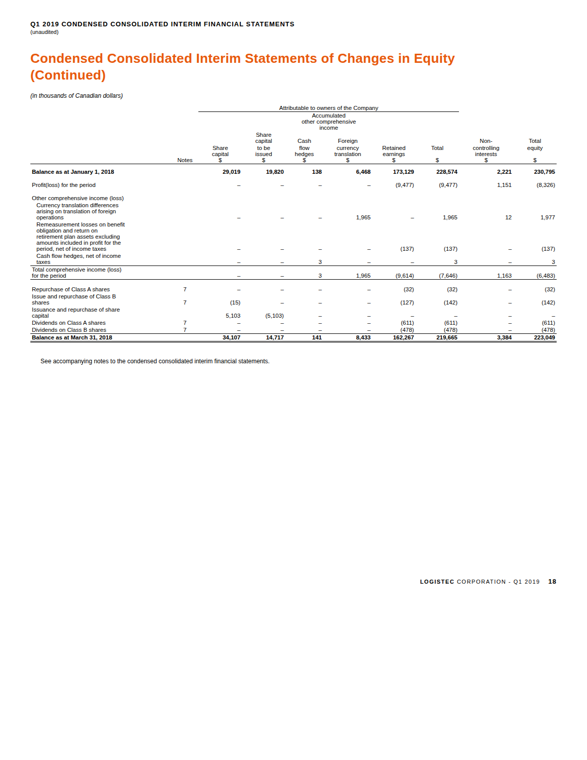Q1 2019 CONDENSED CONSOLIDATED INTERIM FINANCIAL STATEMENTS
(unaudited)
Condensed Consolidated Interim Statements of Changes in Equity
(Continued)
(in thousands of Canadian dollars)
| | | Attributable to owners of the Company | | |
| | | | | Accumulated other comprehensive income | | | | |
| | | | Share capital | Cash | Foreign | | | Non- | Total |
| | Notes | Share capital $ | to be issued $ | flow hedges $ | currency translation $ | Retained earnings $ | Total $ | controlling interests $ | equity $ |
| Balance as at January 1, 2018 | | 29,019 | 19,820 | 138 | 6,468 | 173,129 | 228,574 | 2,221 | 230,795 |
| Profit(loss) for the period | | – | – | – | – | (9,477) | (9,477) | 1,151 | (8,326) |
| Other comprehensive income (loss) | | | | | | | | | |
| Currency translation differences arising on translation of foreign operations | | – | – | – | 1,965 | – | 1,965 | 12 | 1,977 |
| Remeasurement losses on benefit obligation and return on retirement plan assets excluding amounts included in profit for the period, net of income taxes | | – | – | – | – | (137) | (137) | – | (137) |
| Cash flow hedges, net of income taxes | | – | – | 3 | – | – | 3 | – | 3 |
| Total comprehensive income (loss) for the period | | – | – | 3 | 1,965 | (9,614) | (7,646) | 1,163 | (6,483) |
| Repurchase of Class A shares | 7 | – | – | – | – | (32) | (32) | – | (32) |
| Issue and repurchase of Class B shares | 7 | (15) | – | – | – | (127) | (142) | – | (142) |
| Issuance and repurchase of share capital | | 5,103 | (5,103) | – | – | – | – | – | – |
| Dividends on Class A shares | 7 | – | – | – | – | (611) | (611) | – | (611) |
| Dividends on Class B shares | 7 | – | – | – | – | (478) | (478) | – | (478) |
| Balance as at March 31, 2018 | | 34,107 | 14,717 | 141 | 8,433 | 162,267 | 219,665 | 3,384 | 223,049 |
See accompanying notes to the condensed consolidated interim financial statements.
LOGISTEC CORPORATION - Q1 2019 18